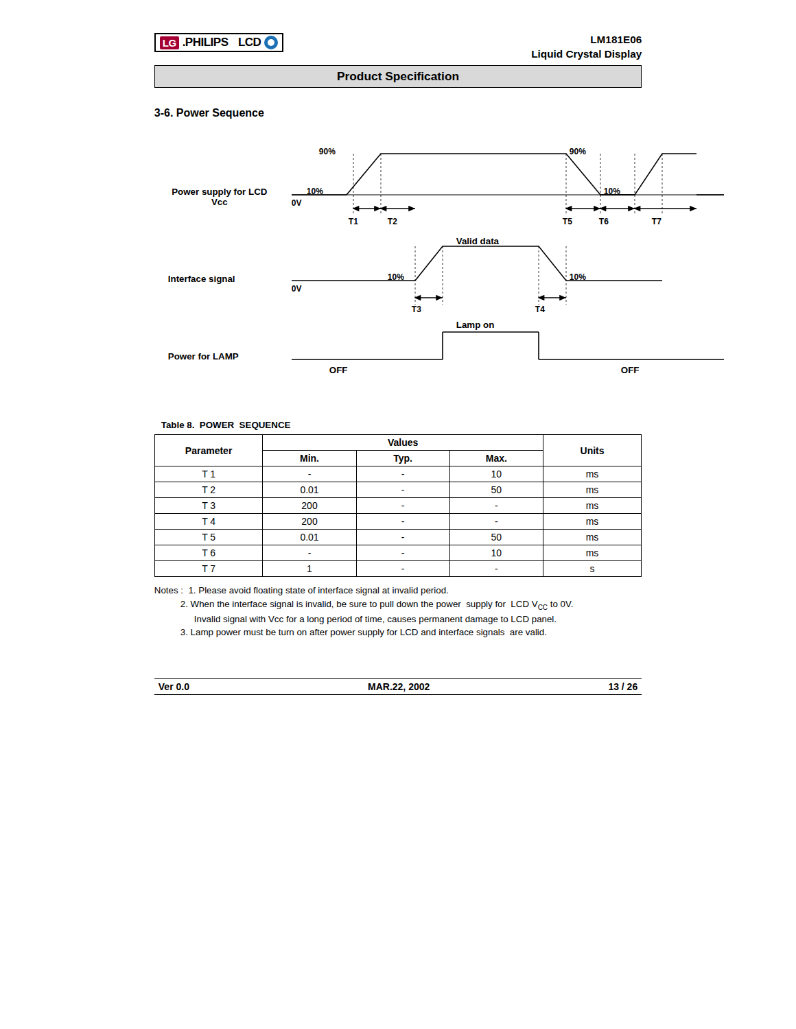LG.PHILIPS LCD
LM181E06
Liquid Crystal Display
Product Specification
3-6. Power Sequence
Power supply for LCD
Vcc
90%
90%
10%
10%
0V
T1
T2
T5
T6
T7
Interface signal
10%
10%
0V
Valid data
T3
T4
Power for LAMP
OFF
Lamp on
OFF
Table 8. POWER SEQUENCE
| Parameter | Values | Units |
| --- | --- | --- |
| Min. | Typ. | Max. |
| T 1 | - | - | 10 | ms |
| T 2 | 0.01 | - | 50 | ms |
| T 3 | 200 | - | - | ms |
| T 4 | 200 | - | - | ms |
| T 5 | 0.01 | - | 50 | ms |
| T 6 | - | - | 10 | ms |
| T 7 | 1 | - | - | s |
Notes : 1. Please avoid floating state of interface signal at invalid period.
2. When the interface signal is invalid, be sure to pull down the power supply for LCD VCC to 0V.
Invalid signal with Vcc for a long period of time, causes permanent damage to LCD panel.
3. Lamp power must be turn on after power supply for LCD and interface signals are valid.
Ver 0.0
MAR.22, 2002
13 / 26